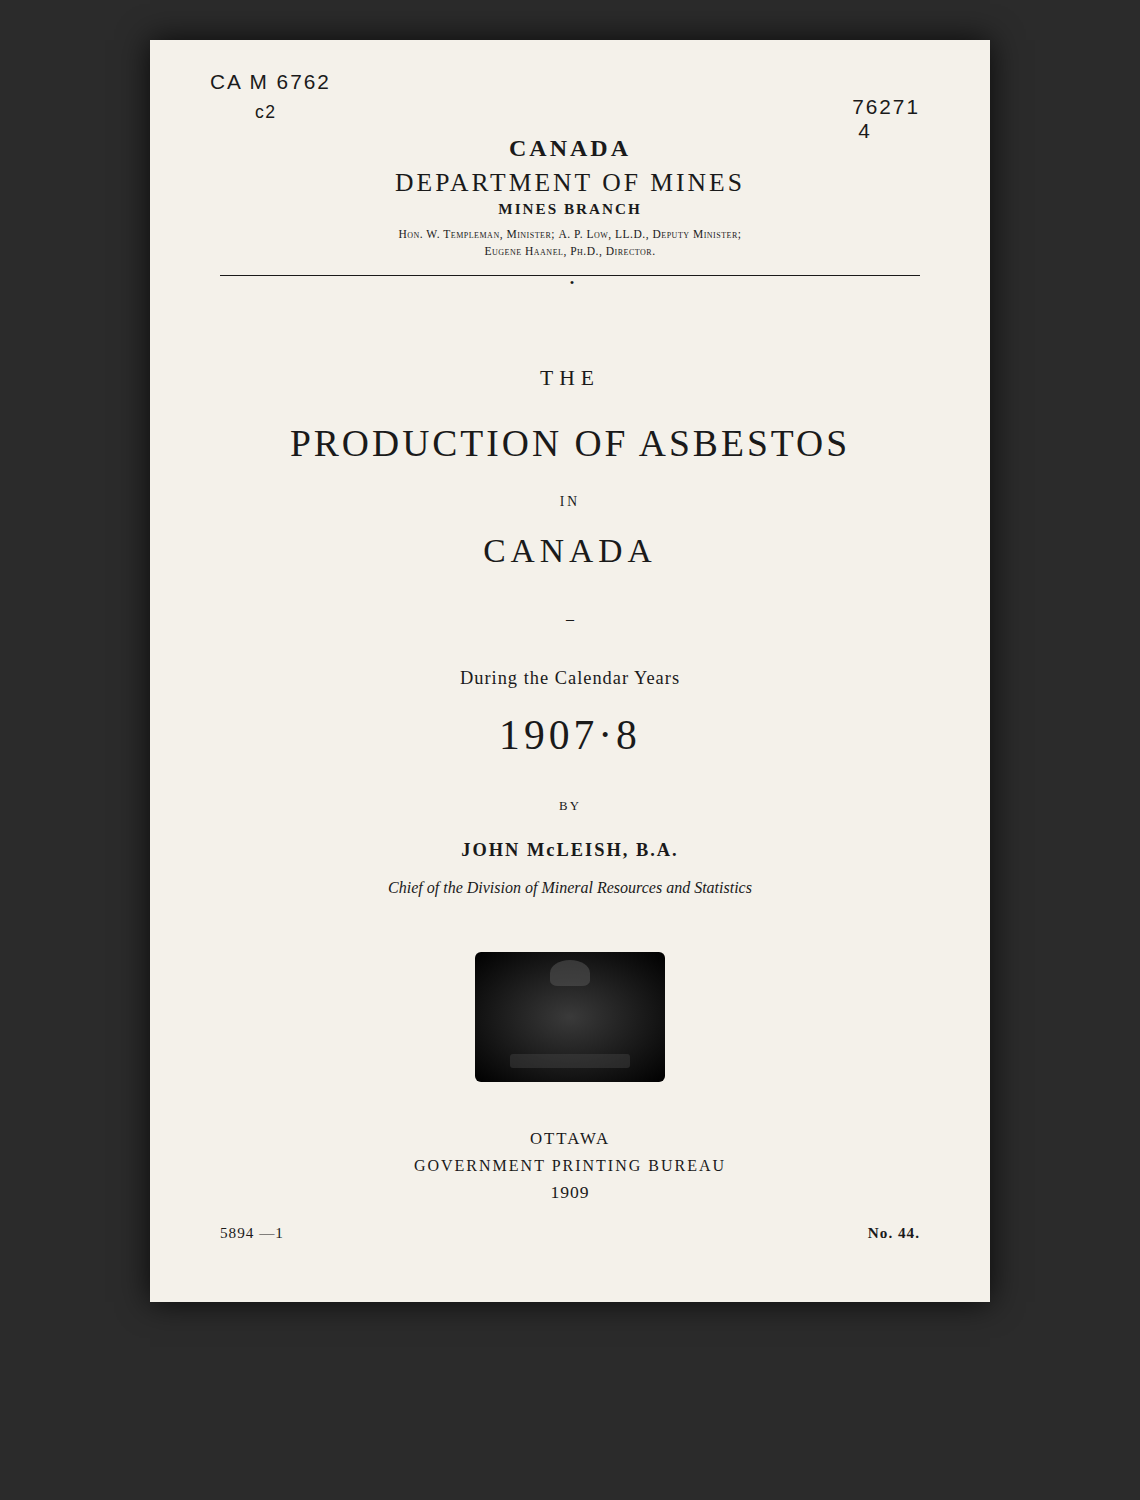CA M 6762
c 2
762714
CANADA
DEPARTMENT OF MINES
MINES BRANCH
Hon. W. Templeman, Minister; A. P. Low, LL.D., Deputy Minister;
Eugene Haanel, Ph.D., Director.
•
THE
PRODUCTION OF ASBESTOS
IN
CANADA
–
During the Calendar Years
1907·8
BY
JOHN McLEISH, B.A.
Chief of the Division of Mineral Resources and Statistics
OTTAWA
GOVERNMENT PRINTING BUREAU
1909
5894 —1
No. 44.